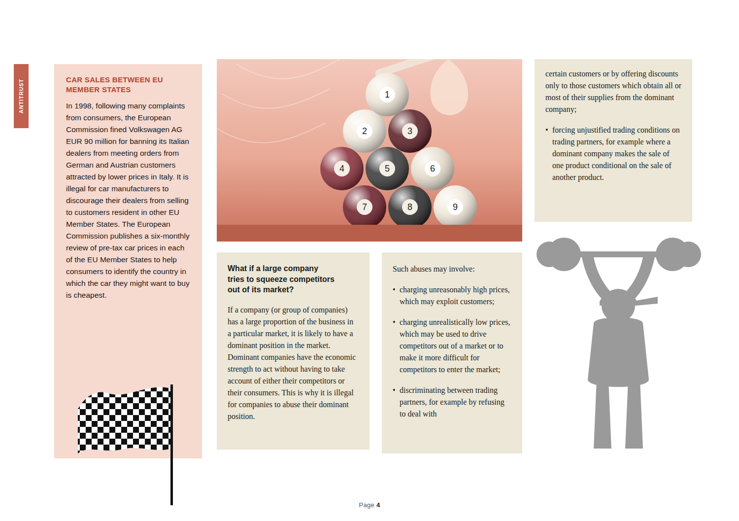ANTITRUST
Car sales between EU
Member States
In 1998, following many complaints from consumers, the European Commission fined Volkswagen AG EUR 90 million for banning its Italian dealers from meeting orders from German and Austrian customers attracted by lower prices in Italy. It is illegal for car manufacturers to discourage their dealers from selling to customers resident in other EU Member States. The European Commission publishes a six-monthly review of pre-tax car prices in each of the EU Member States to help consumers to identify the country in which the car they might want to buy is cheapest.
7 8 9 4 5 6 2 3 1
What if a large company
tries to squeeze competitors
out of its market?
If a company (or group of companies) has a large proportion of the business in a particular market, it is likely to have a dominant position in the market. Dominant companies have the economic strength to act without having to take account of either their competitors or their consumers. This is why it is illegal for companies to abuse their dominant position.
Such abuses may involve:
charging unreasonably high prices, which may exploit customers;
charging unrealistically low prices, which may be used to drive competitors out of a market or to make it more difficult for competitors to enter the market;
discriminating between trading partners, for example by refusing to deal with
certain customers or by offering discounts only to those customers which obtain all or most of their supplies from the dominant company;
forcing unjustified trading conditions on trading partners, for example where a dominant company makes the sale of one product conditional on the sale of another product.
Page 4